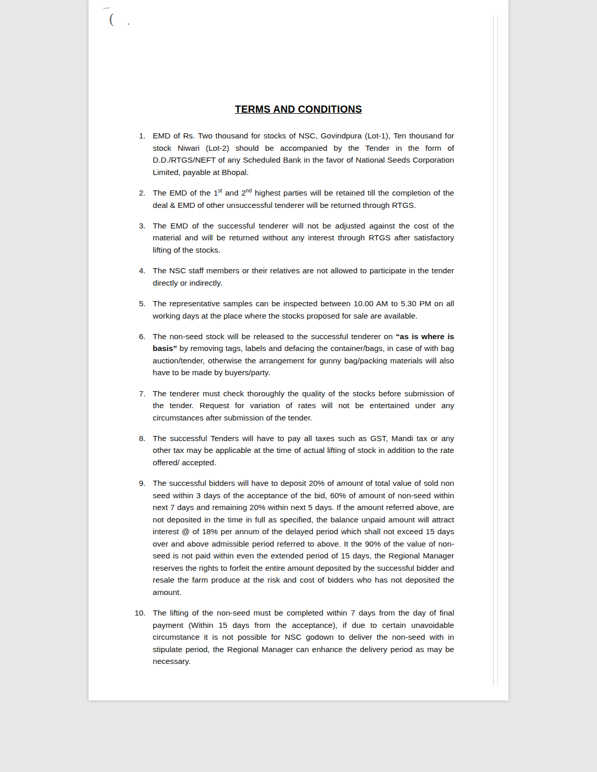(
.
TERMS AND CONDITIONS
EMD of Rs. Two thousand for stocks of NSC, Govindpura (Lot-1), Ten thousand for stock Niwari (Lot-2) should be accompanied by the Tender in the form of D.D./RTGS/NEFT of any Scheduled Bank in the favor of National Seeds Corporation Limited, payable at Bhopal.
The EMD of the 1st and 2nd highest parties will be retained till the completion of the deal & EMD of other unsuccessful tenderer will be returned through RTGS.
The EMD of the successful tenderer will not be adjusted against the cost of the material and will be returned without any interest through RTGS after satisfactory lifting of the stocks.
The NSC staff members or their relatives are not allowed to participate in the tender directly or indirectly.
The representative samples can be inspected between 10.00 AM to 5.30 PM on all working days at the place where the stocks proposed for sale are available.
The non-seed stock will be released to the successful tenderer on “as is where is basis” by removing tags, labels and defacing the container/bags, in case of with bag auction/tender, otherwise the arrangement for gunny bag/packing materials will also have to be made by buyers/party.
The tenderer must check thoroughly the quality of the stocks before submission of the tender. Request for variation of rates will not be entertained under any circumstances after submission of the tender.
The successful Tenders will have to pay all taxes such as GST, Mandi tax or any other tax may be applicable at the time of actual lifting of stock in addition to the rate offered/ accepted.
The successful bidders will have to deposit 20% of amount of total value of sold non seed within 3 days of the acceptance of the bid, 60% of amount of non-seed within next 7 days and remaining 20% within next 5 days. If the amount referred above, are not deposited in the time in full as specified, the balance unpaid amount will attract interest @ of 18% per annum of the delayed period which shall not exceed 15 days over and above admissible period referred to above. It the 90% of the value of non- seed is not paid within even the extended period of 15 days, the Regional Manager reserves the rights to forfeit the entire amount deposited by the successful bidder and resale the farm produce at the risk and cost of bidders who has not deposited the amount.
The lifting of the non-seed must be completed within 7 days from the day of final payment (Within 15 days from the acceptance), if due to certain unavoidable circumstance it is not possible for NSC godown to deliver the non-seed with in stipulate period, the Regional Manager can enhance the delivery period as may be necessary.